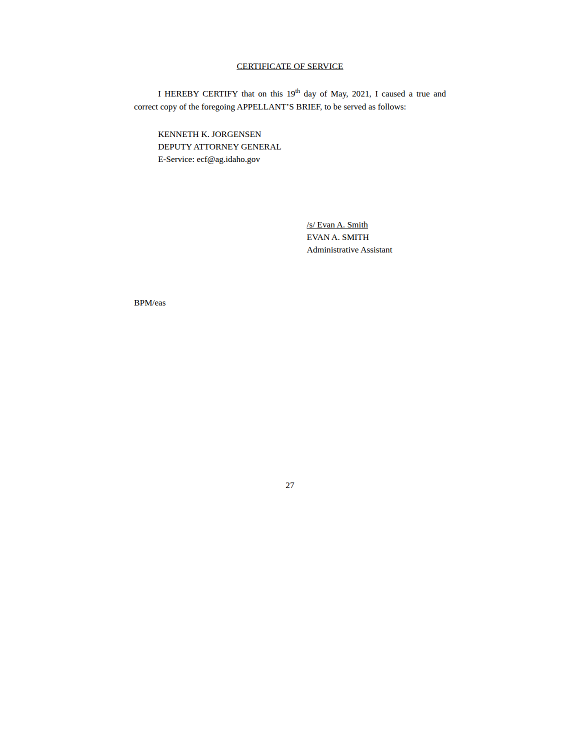CERTIFICATE OF SERVICE
I HEREBY CERTIFY that on this 19th day of May, 2021, I caused a true and correct copy of the foregoing APPELLANT’S BRIEF, to be served as follows:
KENNETH K. JORGENSEN
DEPUTY ATTORNEY GENERAL
E-Service: ecf@ag.idaho.gov
/s/ Evan A. Smith
EVAN A. SMITH
Administrative Assistant
BPM/eas
27